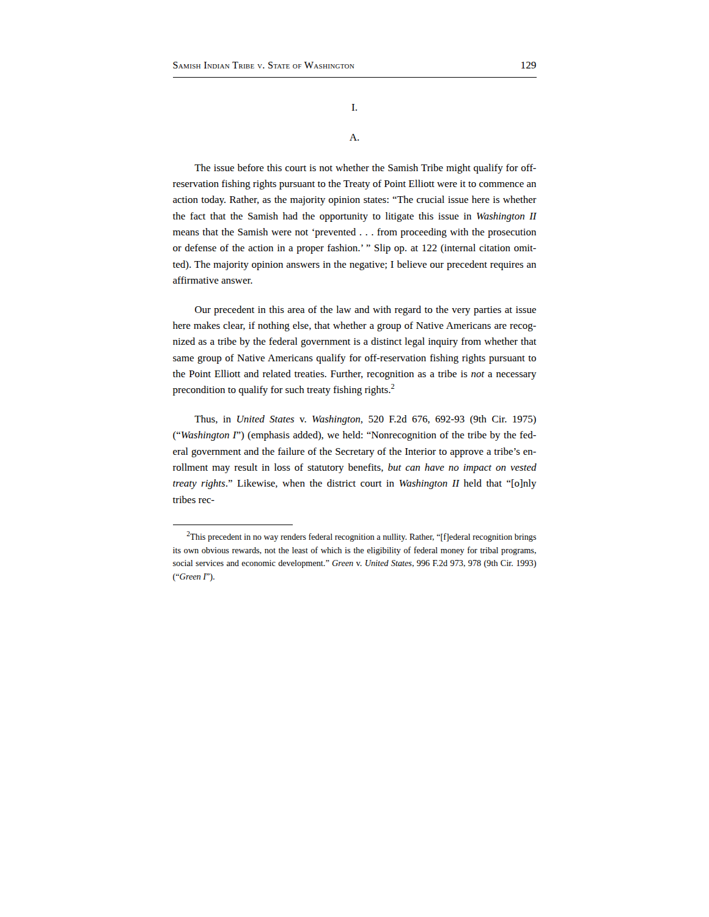Samish Indian Tribe v. State of Washington 129
I.
A.
The issue before this court is not whether the Samish Tribe might qualify for off-reservation fishing rights pursuant to the Treaty of Point Elliott were it to commence an action today. Rather, as the majority opinion states: “The crucial issue here is whether the fact that the Samish had the opportunity to litigate this issue in Washington II means that the Samish were not ‘prevented . . . from proceeding with the prosecution or defense of the action in a proper fashion.’ ” Slip op. at 122 (internal citation omitted). The majority opinion answers in the negative; I believe our precedent requires an affirmative answer.
Our precedent in this area of the law and with regard to the very parties at issue here makes clear, if nothing else, that whether a group of Native Americans are recognized as a tribe by the federal government is a distinct legal inquiry from whether that same group of Native Americans qualify for off-reservation fishing rights pursuant to the Point Elliott and related treaties. Further, recognition as a tribe is not a necessary precondition to qualify for such treaty fishing rights.2
Thus, in United States v. Washington, 520 F.2d 676, 692-93 (9th Cir. 1975) (“Washington I”) (emphasis added), we held: “Nonrecognition of the tribe by the federal government and the failure of the Secretary of the Interior to approve a tribe’s enrollment may result in loss of statutory benefits, but can have no impact on vested treaty rights.” Likewise, when the district court in Washington II held that “[o]nly tribes rec-
2This precedent in no way renders federal recognition a nullity. Rather, “[f]ederal recognition brings its own obvious rewards, not the least of which is the eligibility of federal money for tribal programs, social services and economic development.” Green v. United States, 996 F.2d 973, 978 (9th Cir. 1993) (“Green I”).